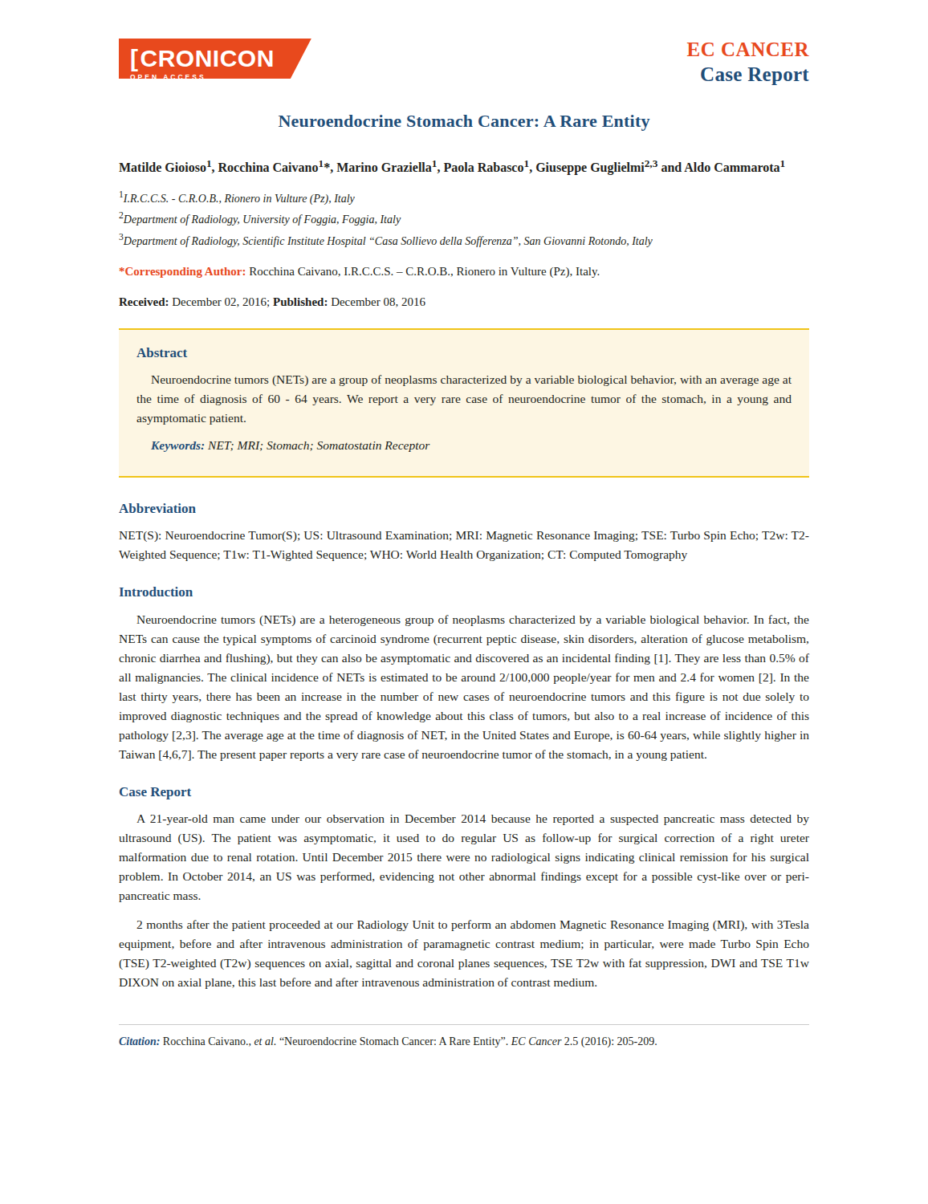[CRONICON OPEN ACCESS
EC CANCER
Case Report
Neuroendocrine Stomach Cancer: A Rare Entity
Matilde Gioioso1, Rocchina Caivano1*, Marino Graziella1, Paola Rabasco1, Giuseppe Guglielmi2,3 and Aldo Cammarota1
1I.R.C.C.S. - C.R.O.B., Rionero in Vulture (Pz), Italy
2Department of Radiology, University of Foggia, Foggia, Italy
3Department of Radiology, Scientific Institute Hospital “Casa Sollievo della Sofferenza”, San Giovanni Rotondo, Italy
*Corresponding Author: Rocchina Caivano, I.R.C.C.S. – C.R.O.B., Rionero in Vulture (Pz), Italy.
Received: December 02, 2016; Published: December 08, 2016
Abstract
Neuroendocrine tumors (NETs) are a group of neoplasms characterized by a variable biological behavior, with an average age at the time of diagnosis of 60 - 64 years. We report a very rare case of neuroendocrine tumor of the stomach, in a young and asymptomatic patient.
Keywords: NET; MRI; Stomach; Somatostatin Receptor
Abbreviation
NET(S): Neuroendocrine Tumor(S); US: Ultrasound Examination; MRI: Magnetic Resonance Imaging; TSE: Turbo Spin Echo; T2w: T2-Weighted Sequence; T1w: T1-Wighted Sequence; WHO: World Health Organization; CT: Computed Tomography
Introduction
Neuroendocrine tumors (NETs) are a heterogeneous group of neoplasms characterized by a variable biological behavior. In fact, the NETs can cause the typical symptoms of carcinoid syndrome (recurrent peptic disease, skin disorders, alteration of glucose metabolism, chronic diarrhea and flushing), but they can also be asymptomatic and discovered as an incidental finding [1]. They are less than 0.5% of all malignancies. The clinical incidence of NETs is estimated to be around 2/100,000 people/year for men and 2.4 for women [2]. In the last thirty years, there has been an increase in the number of new cases of neuroendocrine tumors and this figure is not due solely to improved diagnostic techniques and the spread of knowledge about this class of tumors, but also to a real increase of incidence of this pathology [2,3]. The average age at the time of diagnosis of NET, in the United States and Europe, is 60-64 years, while slightly higher in Taiwan [4,6,7]. The present paper reports a very rare case of neuroendocrine tumor of the stomach, in a young patient.
Case Report
A 21-year-old man came under our observation in December 2014 because he reported a suspected pancreatic mass detected by ultrasound (US). The patient was asymptomatic, it used to do regular US as follow-up for surgical correction of a right ureter malformation due to renal rotation. Until December 2015 there were no radiological signs indicating clinical remission for his surgical problem. In October 2014, an US was performed, evidencing not other abnormal findings except for a possible cyst-like over or peri-pancreatic mass.
2 months after the patient proceeded at our Radiology Unit to perform an abdomen Magnetic Resonance Imaging (MRI), with 3Tesla equipment, before and after intravenous administration of paramagnetic contrast medium; in particular, were made Turbo Spin Echo (TSE) T2-weighted (T2w) sequences on axial, sagittal and coronal planes sequences, TSE T2w with fat suppression, DWI and TSE T1w DIXON on axial plane, this last before and after intravenous administration of contrast medium.
Citation: Rocchina Caivano., et al. “Neuroendocrine Stomach Cancer: A Rare Entity”. EC Cancer 2.5 (2016): 205-209.